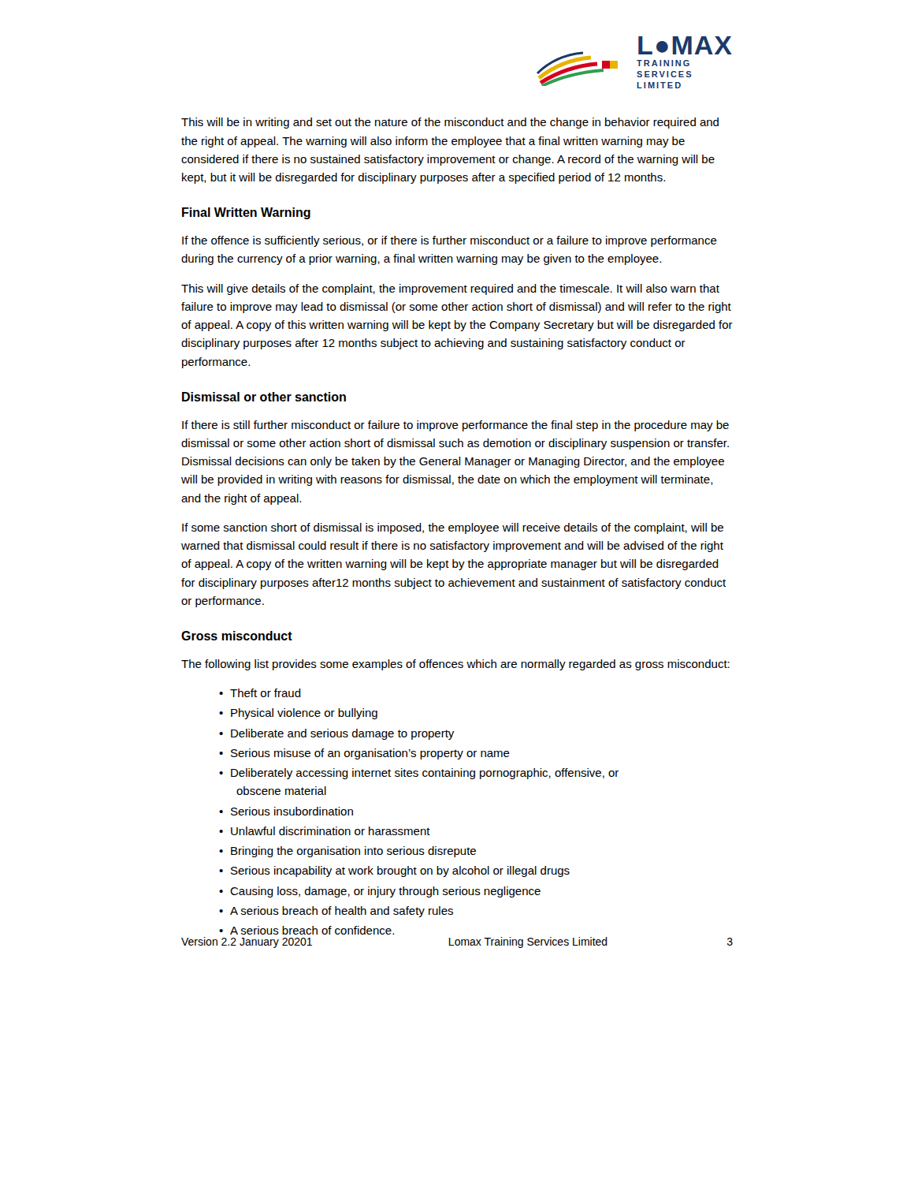L●MAX
Training
Services
Limited
This will be in writing and set out the nature of the misconduct and the change in behavior required and the right of appeal. The warning will also inform the employee that a final written warning may be considered if there is no sustained satisfactory improvement or change. A record of the warning will be kept, but it will be disregarded for disciplinary purposes after a specified period of 12 months.
Final Written Warning
If the offence is sufficiently serious, or if there is further misconduct or a failure to improve performance during the currency of a prior warning, a final written warning may be given to the employee.
This will give details of the complaint, the improvement required and the timescale. It will also warn that failure to improve may lead to dismissal (or some other action short of dismissal) and will refer to the right of appeal. A copy of this written warning will be kept by the Company Secretary but will be disregarded for disciplinary purposes after 12 months subject to achieving and sustaining satisfactory conduct or performance.
Dismissal or other sanction
If there is still further misconduct or failure to improve performance the final step in the procedure may be dismissal or some other action short of dismissal such as demotion or disciplinary suspension or transfer. Dismissal decisions can only be taken by the General Manager or Managing Director, and the employee will be provided in writing with reasons for dismissal, the date on which the employment will terminate, and the right of appeal.
If some sanction short of dismissal is imposed, the employee will receive details of the complaint, will be warned that dismissal could result if there is no satisfactory improvement and will be advised of the right of appeal. A copy of the written warning will be kept by the appropriate manager but will be disregarded for disciplinary purposes after12 months subject to achievement and sustainment of satisfactory conduct or performance.
Gross misconduct
The following list provides some examples of offences which are normally regarded as gross misconduct:
Theft or fraud
Physical violence or bullying
Deliberate and serious damage to property
Serious misuse of an organisation’s property or name
Deliberately accessing internet sites containing pornographic, offensive, orobscene material
Serious insubordination
Unlawful discrimination or harassment
Bringing the organisation into serious disrepute
Serious incapability at work brought on by alcohol or illegal drugs
Causing loss, damage, or injury through serious negligence
A serious breach of health and safety rules
A serious breach of confidence.
Version 2.2 January 20201
Lomax Training Services Limited
3